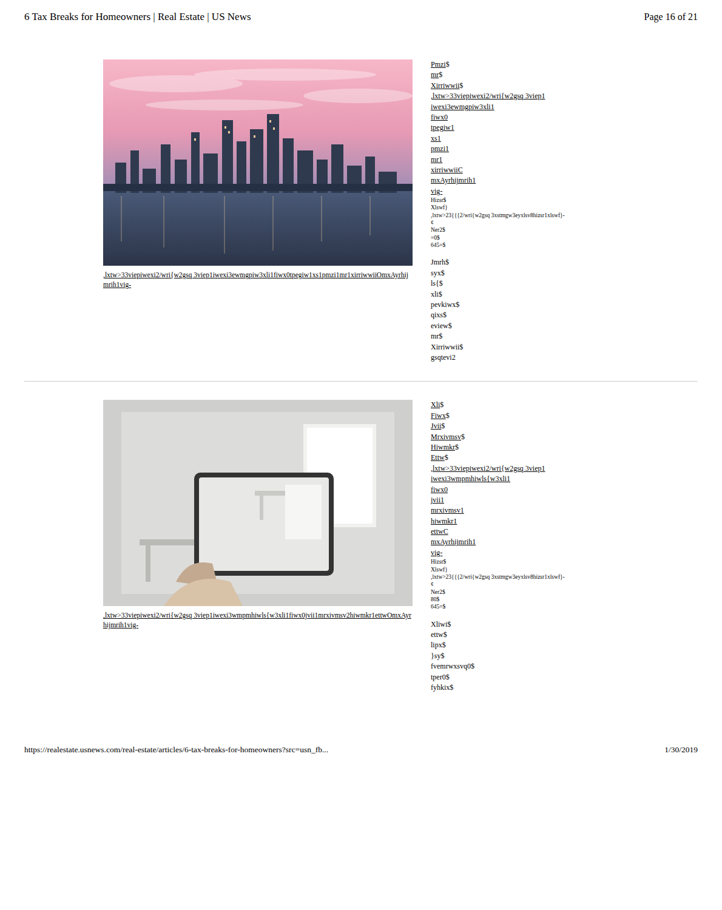6 Tax Breaks for Homeowners | Real Estate | US News
Page 16 of 21
,lxtw>33viepiwexi2/wri{w2gsq 3viep1iwexi3ewmgpiw3xli1fiwx0tpegiw1xs1pmzi1mr1xirriwwiiOmxAyrhijmrih1vig-
Pmzi$
mr$
Xirriwwii$
,lxtw>33viepiwexi2/wri{w2gsq 3viep1
iwexi3ewmgpiw3xli1
fiwx0
tpegiw1
xs1
pmzi1
mr1
xirriwwiiC
mxAyrhijmrih1
vig-
Hizsr$
Xlswf}
,lxtw>23{{{2/wri{w2gsq 3xstmgw3eyxlsv8hizsr1xlswf}-
¢
Ner2$
=0$
645=$
Jmrh$
syx$
ls{$
xli$
pevkiwx$
qixs$
eview$
mr$
Xirriwwii$
gsqtevi2
,lxtw>33viepiwexi2/wri{w2gsq 3viep1iwexi3wmpmhiwls{w3xli1fiwx0jvii1mrxivmsv2hiwmkr1ettwOmxAyrhijmrih1vig-
Xli$
Fiwx$
Jvii$
Mrxivmsv$
Hiwmkr$
Ettw$
,lxtw>33viepiwexi2/wri{w2gsq 3viep1
iwexi3wmpmhiwls{w3xli1
fiwx0
jvii1
mrxivmsv1
hiwmkr1
ettwC
mxAyrhijmrih1
vig-
Hizsr$
Xlswf}
,lxtw>23{{{2/wri{w2gsq 3xstmgw3eyxlsv8hizsr1xlswf}-
¢
Ner2$
80$
645=$
Xliwi$
ettw$
lipx$
}sy$
fvemrwxsvq0$
tper0$
fyhkix$
https://realestate.usnews.com/real-estate/articles/6-tax-breaks-for-homeowners?src=usn_fb...
1/30/2019